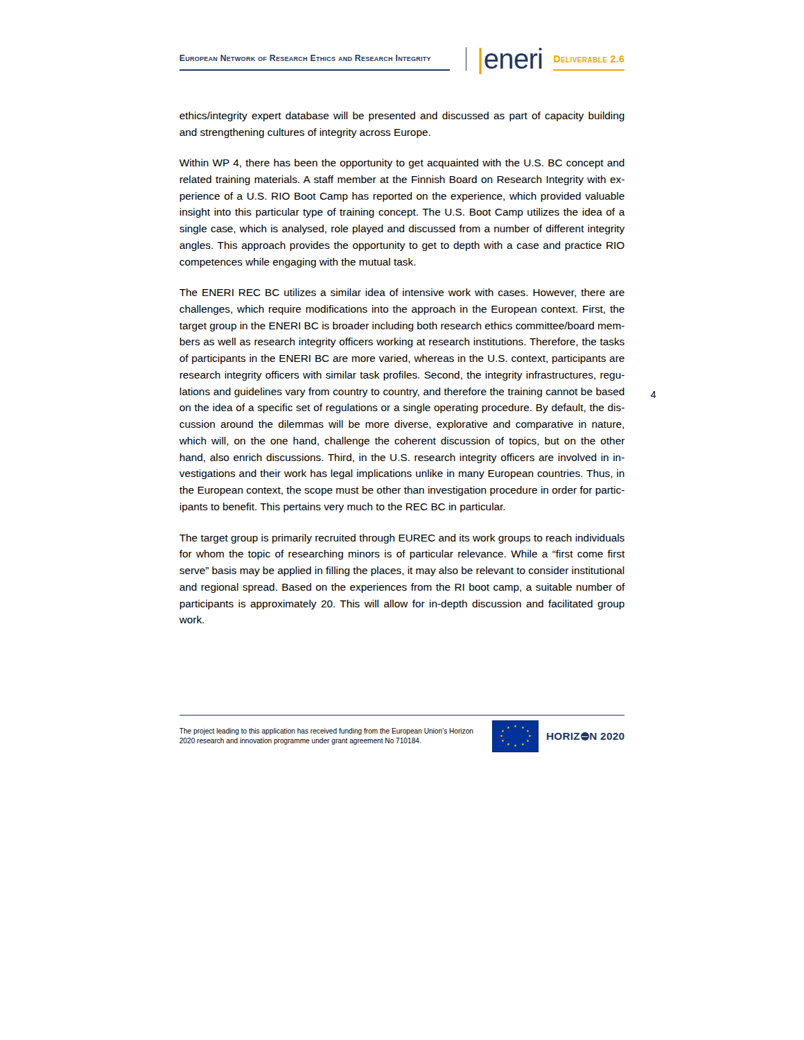European Network of Research Ethics and Research Integrity
|eneri
Deliverable 2.6
4
ethics/integrity expert database will be presented and discussed as part of capacity building and strengthening cultures of integrity across Europe.
Within WP 4, there has been the opportunity to get acquainted with the U.S. BC concept and related training materials. A staff member at the Finnish Board on Research Integrity with experience of a U.S. RIO Boot Camp has reported on the experience, which provided valuable insight into this particular type of training concept. The U.S. Boot Camp utilizes the idea of a single case, which is analysed, role played and discussed from a number of different integrity angles. This approach provides the opportunity to get to depth with a case and practice RIO competences while engaging with the mutual task.
The ENERI REC BC utilizes a similar idea of intensive work with cases. However, there are challenges, which require modifications into the approach in the European context. First, the target group in the ENERI BC is broader including both research ethics committee/board members as well as research integrity officers working at research institutions. Therefore, the tasks of participants in the ENERI BC are more varied, whereas in the U.S. context, participants are research integrity officers with similar task profiles. Second, the integrity infrastructures, regulations and guidelines vary from country to country, and therefore the training cannot be based on the idea of a specific set of regulations or a single operating procedure. By default, the discussion around the dilemmas will be more diverse, explorative and comparative in nature, which will, on the one hand, challenge the coherent discussion of topics, but on the other hand, also enrich discussions. Third, in the U.S. research integrity officers are involved in investigations and their work has legal implications unlike in many European countries. Thus, in the European context, the scope must be other than investigation procedure in order for participants to benefit. This pertains very much to the REC BC in particular.
The target group is primarily recruited through EUREC and its work groups to reach individuals for whom the topic of researching minors is of particular relevance. While a “first come first serve” basis may be applied in filling the places, it may also be relevant to consider institutional and regional spread. Based on the experiences from the RI boot camp, a suitable number of participants is approximately 20. This will allow for in-depth discussion and facilitated group work.
The project leading to this application has received funding from the European Union’s Horizon 2020 research and innovation programme under grant agreement No 710184.
★ ★ ★ ★ ★ ★ ★ ★ ★ ★ ★ ★
HORIZ N 2020